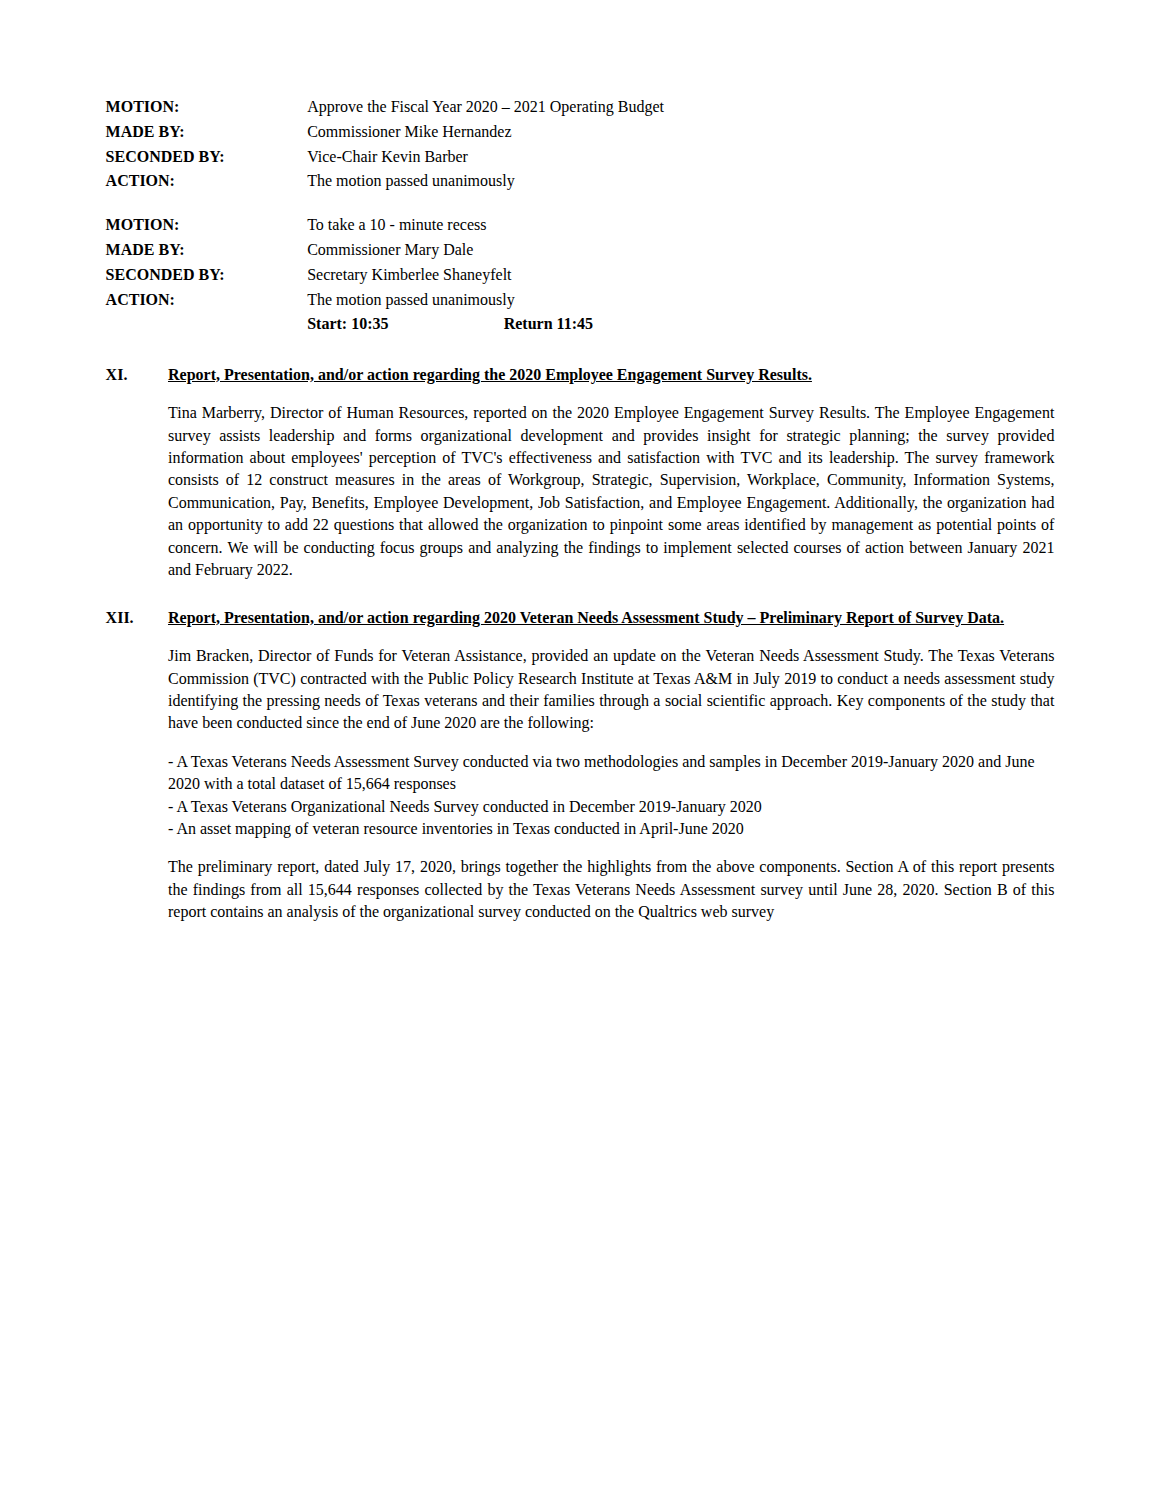| MOTION: | Approve the Fiscal Year 2020 – 2021 Operating Budget |
| MADE BY: | Commissioner Mike Hernandez |
| SECONDED BY: | Vice-Chair Kevin Barber |
| ACTION: | The motion passed unanimously |
| MOTION: | To take a 10 - minute recess |
| MADE BY: | Commissioner Mary Dale |
| SECONDED BY: | Secretary Kimberlee Shaneyfelt |
| ACTION: | The motion passed unanimously |
| | Start: 10:35 Return 11:45 |
XI.
Report, Presentation, and/or action regarding the 2020 Employee Engagement Survey Results.
Tina Marberry, Director of Human Resources, reported on the 2020 Employee Engagement Survey Results. The Employee Engagement survey assists leadership and forms organizational development and provides insight for strategic planning; the survey provided information about employees' perception of TVC's effectiveness and satisfaction with TVC and its leadership. The survey framework consists of 12 construct measures in the areas of Workgroup, Strategic, Supervision, Workplace, Community, Information Systems, Communication, Pay, Benefits, Employee Development, Job Satisfaction, and Employee Engagement. Additionally, the organization had an opportunity to add 22 questions that allowed the organization to pinpoint some areas identified by management as potential points of concern. We will be conducting focus groups and analyzing the findings to implement selected courses of action between January 2021 and February 2022.
XII.
Report, Presentation, and/or action regarding 2020 Veteran Needs Assessment Study – Preliminary Report of Survey Data.
Jim Bracken, Director of Funds for Veteran Assistance, provided an update on the Veteran Needs Assessment Study. The Texas Veterans Commission (TVC) contracted with the Public Policy Research Institute at Texas A&M in July 2019 to conduct a needs assessment study identifying the pressing needs of Texas veterans and their families through a social scientific approach. Key components of the study that have been conducted since the end of June 2020 are the following:
- A Texas Veterans Needs Assessment Survey conducted via two methodologies and samples in December 2019-January 2020 and June 2020 with a total dataset of 15,664 responses
- A Texas Veterans Organizational Needs Survey conducted in December 2019-January 2020
- An asset mapping of veteran resource inventories in Texas conducted in April-June 2020
The preliminary report, dated July 17, 2020, brings together the highlights from the above components. Section A of this report presents the findings from all 15,644 responses collected by the Texas Veterans Needs Assessment survey until June 28, 2020. Section B of this report contains an analysis of the organizational survey conducted on the Qualtrics web survey